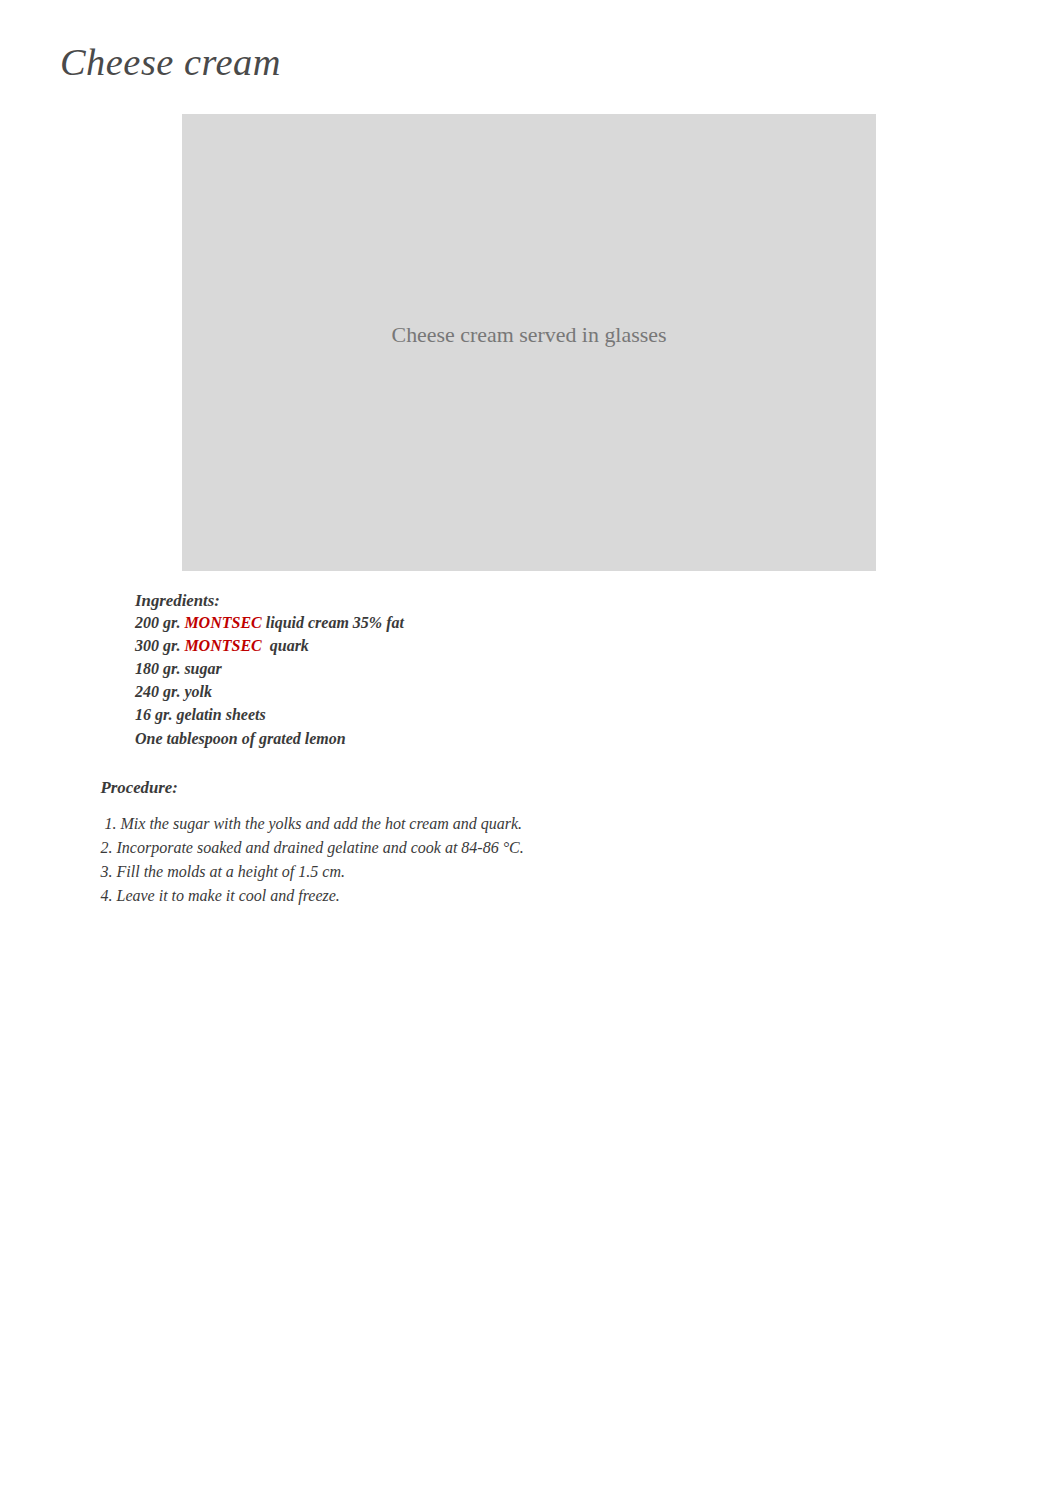Cheese cream
Ingredients:
200 gr. MONTSEC liquid cream 35% fat
300 gr. MONTSEC quark
180 gr. sugar
240 gr. yolk
16 gr. gelatin sheets
One tablespoon of grated lemon
Procedure:
1. Mix the sugar with the yolks and add the hot cream and quark.
2. Incorporate soaked and drained gelatine and cook at 84-86 °C.
3. Fill the molds at a height of 1.5 cm.
4. Leave it to make it cool and freeze.